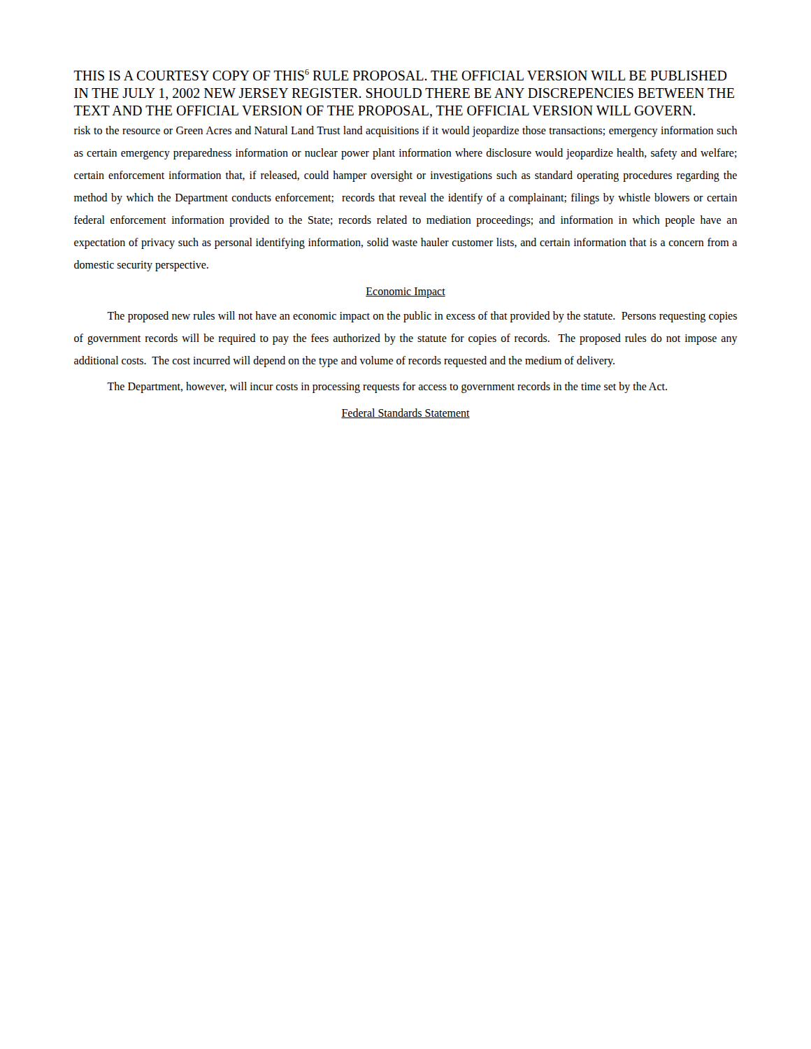THIS IS A COURTESY COPY OF THIS6 RULE PROPOSAL. THE OFFICIAL VERSION WILL BE PUBLISHED IN THE JULY 1, 2002 NEW JERSEY REGISTER. SHOULD THERE BE ANY DISCREPENCIES BETWEEN THE TEXT AND THE OFFICIAL VERSION OF THE PROPOSAL, THE OFFICIAL VERSION WILL GOVERN.
risk to the resource or Green Acres and Natural Land Trust land acquisitions if it would jeopardize those transactions; emergency information such as certain emergency preparedness information or nuclear power plant information where disclosure would jeopardize health, safety and welfare; certain enforcement information that, if released, could hamper oversight or investigations such as standard operating procedures regarding the method by which the Department conducts enforcement; records that reveal the identify of a complainant; filings by whistle blowers or certain federal enforcement information provided to the State; records related to mediation proceedings; and information in which people have an expectation of privacy such as personal identifying information, solid waste hauler customer lists, and certain information that is a concern from a domestic security perspective.
Economic Impact
The proposed new rules will not have an economic impact on the public in excess of that provided by the statute. Persons requesting copies of government records will be required to pay the fees authorized by the statute for copies of records. The proposed rules do not impose any additional costs. The cost incurred will depend on the type and volume of records requested and the medium of delivery.
The Department, however, will incur costs in processing requests for access to government records in the time set by the Act.
Federal Standards Statement